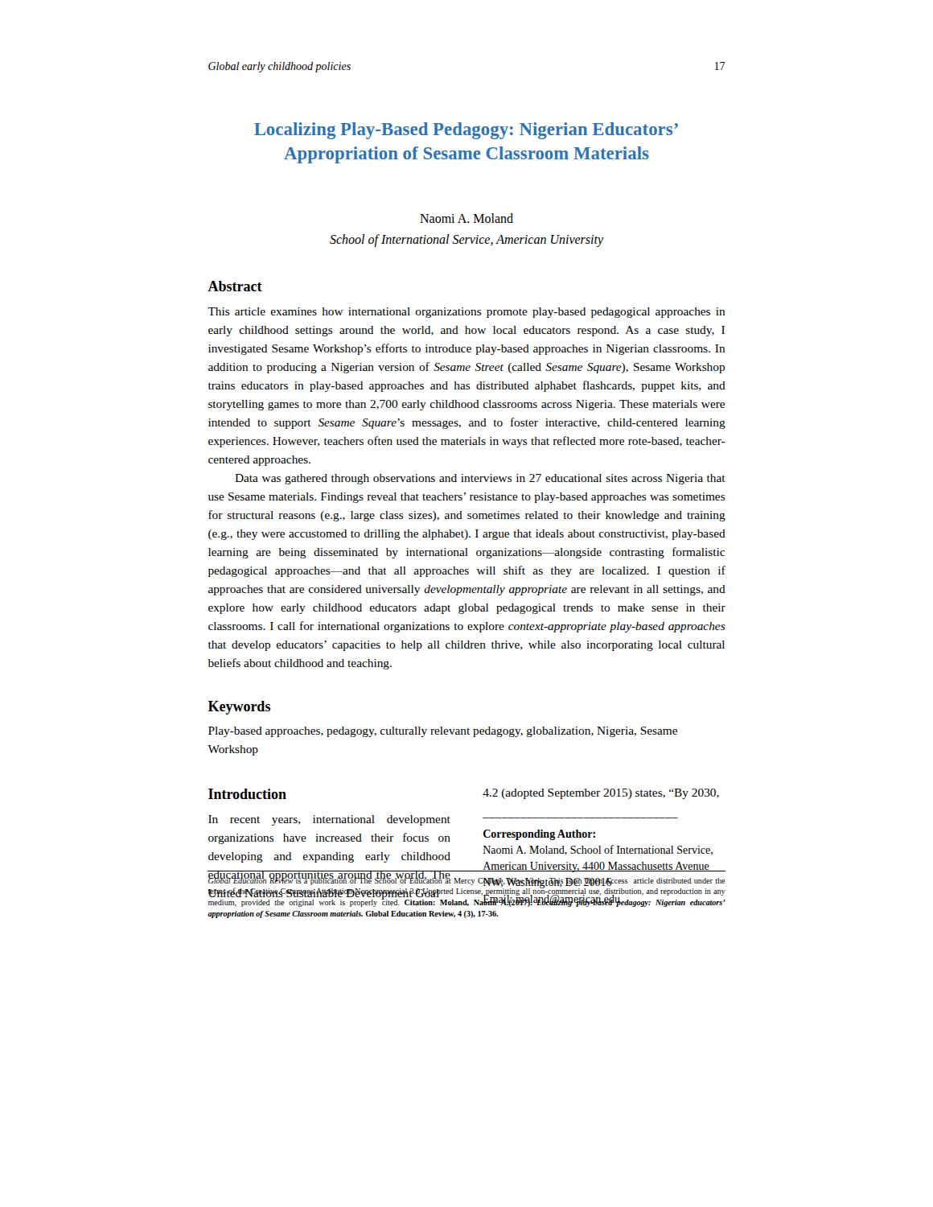Global early childhood policies 17
Localizing Play-Based Pedagogy: Nigerian Educators’
Appropriation of Sesame Classroom Materials
Naomi A. Moland
School of International Service, American University
Abstract
This article examines how international organizations promote play-based pedagogical approaches in early childhood settings around the world, and how local educators respond. As a case study, I investigated Sesame Workshop’s efforts to introduce play-based approaches in Nigerian classrooms. In addition to producing a Nigerian version of Sesame Street (called Sesame Square), Sesame Workshop trains educators in play-based approaches and has distributed alphabet flashcards, puppet kits, and storytelling games to more than 2,700 early childhood classrooms across Nigeria. These materials were intended to support Sesame Square’s messages, and to foster interactive, child-centered learning experiences. However, teachers often used the materials in ways that reflected more rote-based, teacher-centered approaches.
Data was gathered through observations and interviews in 27 educational sites across Nigeria that use Sesame materials. Findings reveal that teachers’ resistance to play-based approaches was sometimes for structural reasons (e.g., large class sizes), and sometimes related to their knowledge and training (e.g., they were accustomed to drilling the alphabet). I argue that ideals about constructivist, play-based learning are being disseminated by international organizations—alongside contrasting formalistic pedagogical approaches—and that all approaches will shift as they are localized. I question if approaches that are considered universally developmentally appropriate are relevant in all settings, and explore how early childhood educators adapt global pedagogical trends to make sense in their classrooms. I call for international organizations to explore context-appropriate play-based approaches that develop educators’ capacities to help all children thrive, while also incorporating local cultural beliefs about childhood and teaching.
Keywords
Play-based approaches, pedagogy, culturally relevant pedagogy, globalization, Nigeria, Sesame Workshop
Introduction
In recent years, international development organizations have increased their focus on developing and expanding early childhood educational opportunities around the world. The United Nations Sustainable Development Goal
4.2 (adopted September 2015) states, “By 2030,
_______________________________
Corresponding Author:
Naomi A. Moland, School of International Service, American University, 4400 Massachusetts Avenue NW, Washington, DC 20016
Email: moland@american.edu
Global Education Review is a publication of The School of Education at Mercy College, New York. This is an Open Access article distributed under the terms of the Creative Commons Attribution-Noncommercial 3.0 Unported License, permitting all non-commercial use, distribution, and reproduction in any medium, provided the original work is properly cited. Citation: Moland, Naomi A.(2017). Localizing play-based pedagogy: Nigerian educators’ appropriation of Sesame Classroom materials. Global Education Review, 4 (3), 17-36.